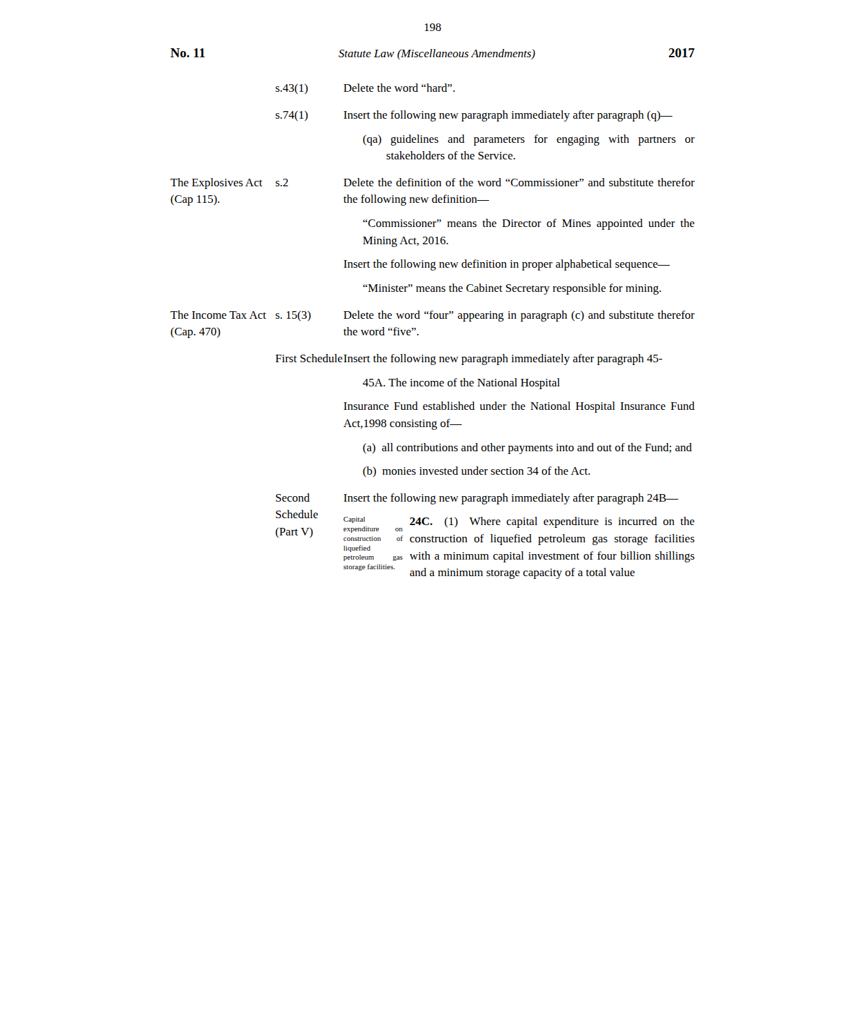198
No. 11
Statute Law (Miscellaneous Amendments)
2017
| | s.43(1) | Delete the word “hard”. |
| | s.74(1) | Insert the following new paragraph immediately after paragraph (q)— (qa) guidelines and parameters for engaging with partners or stakeholders of the Service. |
| The Explosives Act (Cap 115). | s.2 | Delete the definition of the word “Commissioner” and substitute therefor the following new definition— “Commissioner” means the Director of Mines appointed under the Mining Act, 2016. Insert the following new definition in proper alphabetical sequence— “Minister” means the Cabinet Secretary responsible for mining. |
| The Income Tax Act (Cap. 470) | s. 15(3) | Delete the word “four” appearing in paragraph (c) and substitute therefor the word “five”. |
| | First Schedule | Insert the following new paragraph immediately after paragraph 45- 45A. The income of the National Hospital Insurance Fund established under the National Hospital Insurance Fund Act,1998 consisting of— (a) all contributions and other payments into and out of the Fund; and (b) monies invested under section 34 of the Act. |
| | Second Schedule (Part V) | Insert the following new paragraph immediately after paragraph 24B— Capital expenditure on construction of liquefied petroleum gas storage facilities. 24C. (1) Where capital expenditure is incurred on the construction of liquefied petroleum gas storage facilities with a minimum capital investment of four billion shillings and a minimum storage capacity of a total value |